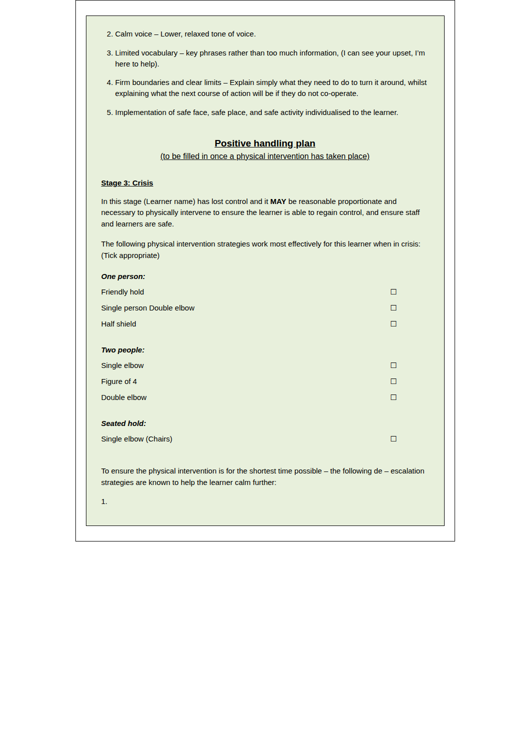Calm voice – Lower, relaxed tone of voice.
Limited vocabulary – key phrases rather than too much information, (I can see your upset, I’m here to help).
Firm boundaries and clear limits – Explain simply what they need to do to turn it around, whilst explaining what the next course of action will be if they do not co-operate.
Implementation of safe face, safe place, and safe activity individualised to the learner.
Positive handling plan
(to be filled in once a physical intervention has taken place)
Stage 3: Crisis
In this stage (Learner name) has lost control and it MAY be reasonable proportionate and necessary to physically intervene to ensure the learner is able to regain control, and ensure staff and learners are safe.
The following physical intervention strategies work most effectively for this learner when in crisis: (Tick appropriate)
One person:
| Friendly hold | ☐ |
| Single person Double elbow | ☐ |
| Half shield | ☐ |
Two people:
| Single elbow | ☐ |
| Figure of 4 | ☐ |
| Double elbow | ☐ |
Seated hold:
| Single elbow (Chairs) | ☐ |
To ensure the physical intervention is for the shortest time possible – the following de – escalation strategies are known to help the learner calm further:
1.